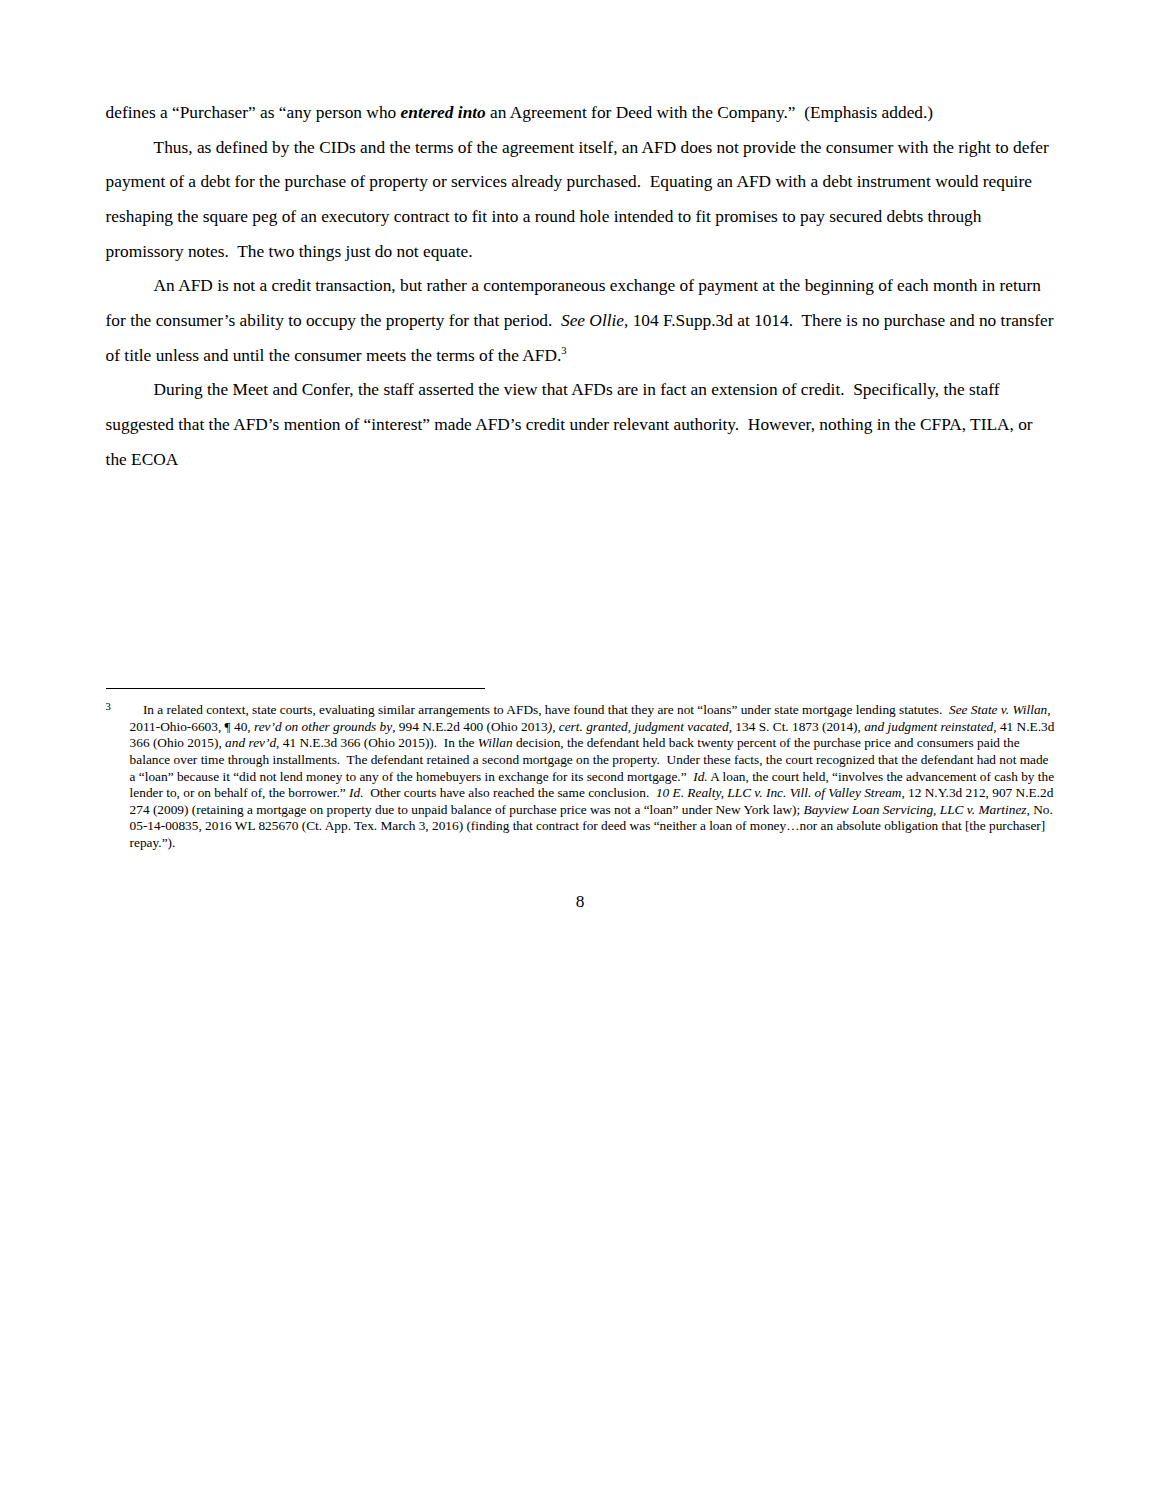defines a “Purchaser” as “any person who entered into an Agreement for Deed with the Company.” (Emphasis added.)
Thus, as defined by the CIDs and the terms of the agreement itself, an AFD does not provide the consumer with the right to defer payment of a debt for the purchase of property or services already purchased. Equating an AFD with a debt instrument would require reshaping the square peg of an executory contract to fit into a round hole intended to fit promises to pay secured debts through promissory notes. The two things just do not equate.
An AFD is not a credit transaction, but rather a contemporaneous exchange of payment at the beginning of each month in return for the consumer’s ability to occupy the property for that period. See Ollie, 104 F.Supp.3d at 1014. There is no purchase and no transfer of title unless and until the consumer meets the terms of the AFD.3
During the Meet and Confer, the staff asserted the view that AFDs are in fact an extension of credit. Specifically, the staff suggested that the AFD’s mention of “interest” made AFD’s credit under relevant authority. However, nothing in the CFPA, TILA, or the ECOA
3 In a related context, state courts, evaluating similar arrangements to AFDs, have found that they are not “loans” under state mortgage lending statutes. See State v. Willan, 2011-Ohio-6603, ¶ 40, rev’d on other grounds by, 994 N.E.2d 400 (Ohio 2013), cert. granted, judgment vacated, 134 S. Ct. 1873 (2014), and judgment reinstated, 41 N.E.3d 366 (Ohio 2015), and rev’d, 41 N.E.3d 366 (Ohio 2015)). In the Willan decision, the defendant held back twenty percent of the purchase price and consumers paid the balance over time through installments. The defendant retained a second mortgage on the property. Under these facts, the court recognized that the defendant had not made a “loan” because it “did not lend money to any of the homebuyers in exchange for its second mortgage.” Id. A loan, the court held, “involves the advancement of cash by the lender to, or on behalf of, the borrower.” Id. Other courts have also reached the same conclusion. 10 E. Realty, LLC v. Inc. Vill. of Valley Stream, 12 N.Y.3d 212, 907 N.E.2d 274 (2009) (retaining a mortgage on property due to unpaid balance of purchase price was not a “loan” under New York law); Bayview Loan Servicing, LLC v. Martinez, No. 05-14-00835, 2016 WL 825670 (Ct. App. Tex. March 3, 2016) (finding that contract for deed was “neither a loan of money…nor an absolute obligation that [the purchaser] repay.”).
8